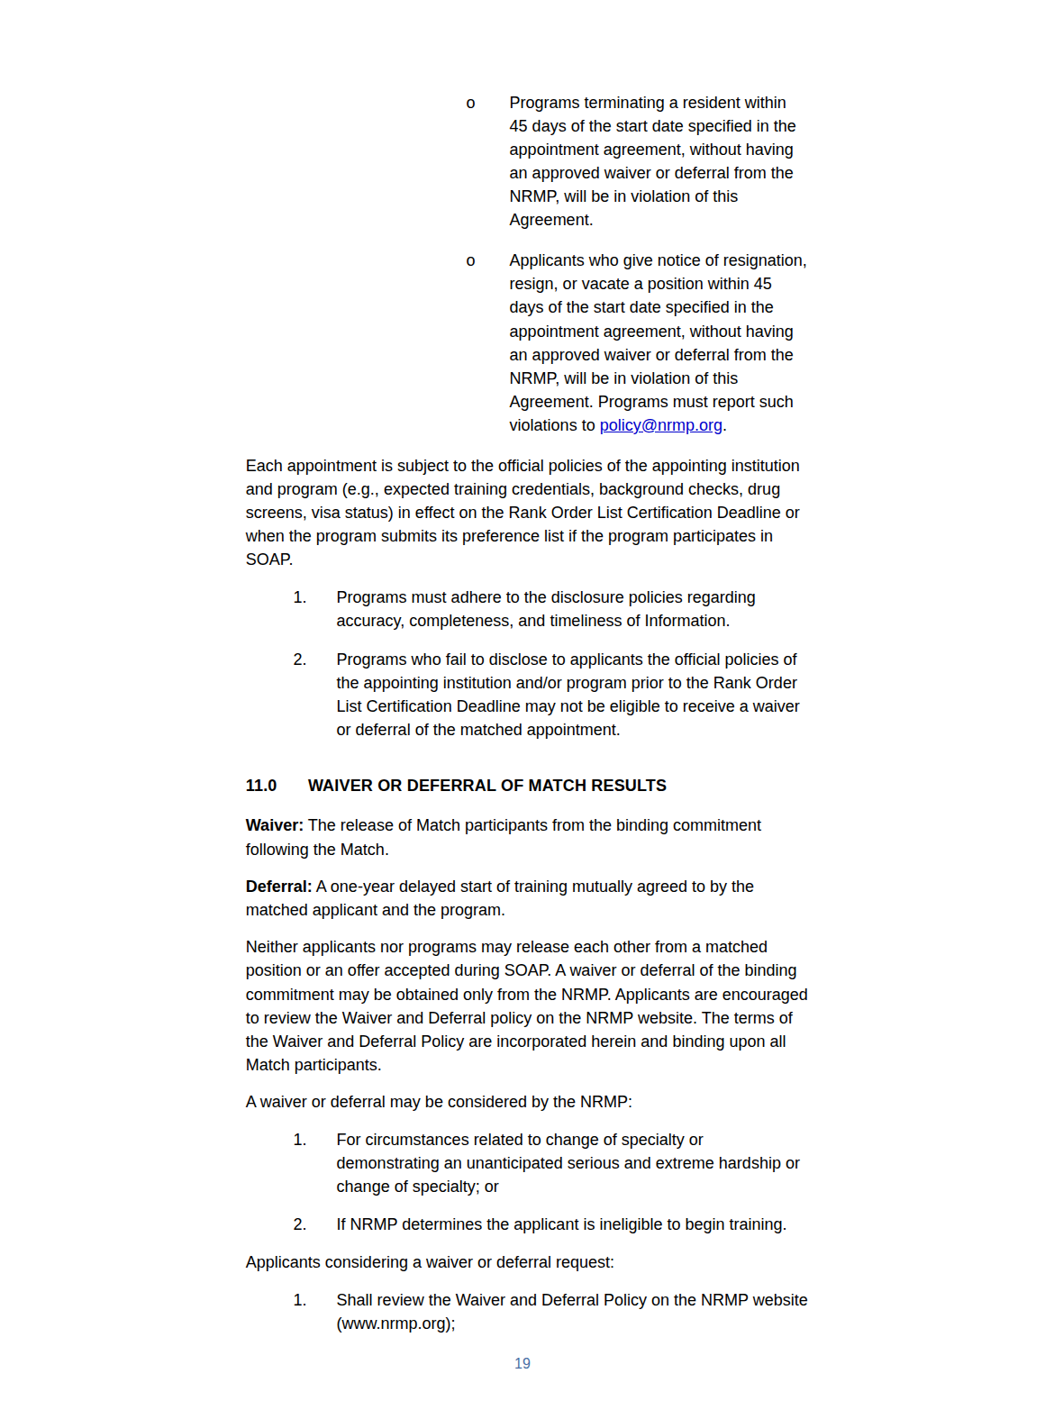Programs terminating a resident within 45 days of the start date specified in the appointment agreement, without having an approved waiver or deferral from the NRMP, will be in violation of this Agreement.
Applicants who give notice of resignation, resign, or vacate a position within 45 days of the start date specified in the appointment agreement, without having an approved waiver or deferral from the NRMP, will be in violation of this Agreement. Programs must report such violations to policy@nrmp.org.
Each appointment is subject to the official policies of the appointing institution and program (e.g., expected training credentials, background checks, drug screens, visa status) in effect on the Rank Order List Certification Deadline or when the program submits its preference list if the program participates in SOAP.
Programs must adhere to the disclosure policies regarding accuracy, completeness, and timeliness of Information.
Programs who fail to disclose to applicants the official policies of the appointing institution and/or program prior to the Rank Order List Certification Deadline may not be eligible to receive a waiver or deferral of the matched appointment.
11.0 WAIVER OR DEFERRAL OF MATCH RESULTS
Waiver: The release of Match participants from the binding commitment following the Match.
Deferral: A one-year delayed start of training mutually agreed to by the matched applicant and the program.
Neither applicants nor programs may release each other from a matched position or an offer accepted during SOAP. A waiver or deferral of the binding commitment may be obtained only from the NRMP. Applicants are encouraged to review the Waiver and Deferral policy on the NRMP website. The terms of the Waiver and Deferral Policy are incorporated herein and binding upon all Match participants.
A waiver or deferral may be considered by the NRMP:
For circumstances related to change of specialty or demonstrating an unanticipated serious and extreme hardship or change of specialty; or
If NRMP determines the applicant is ineligible to begin training.
Applicants considering a waiver or deferral request:
Shall review the Waiver and Deferral Policy on the NRMP website (www.nrmp.org);
19